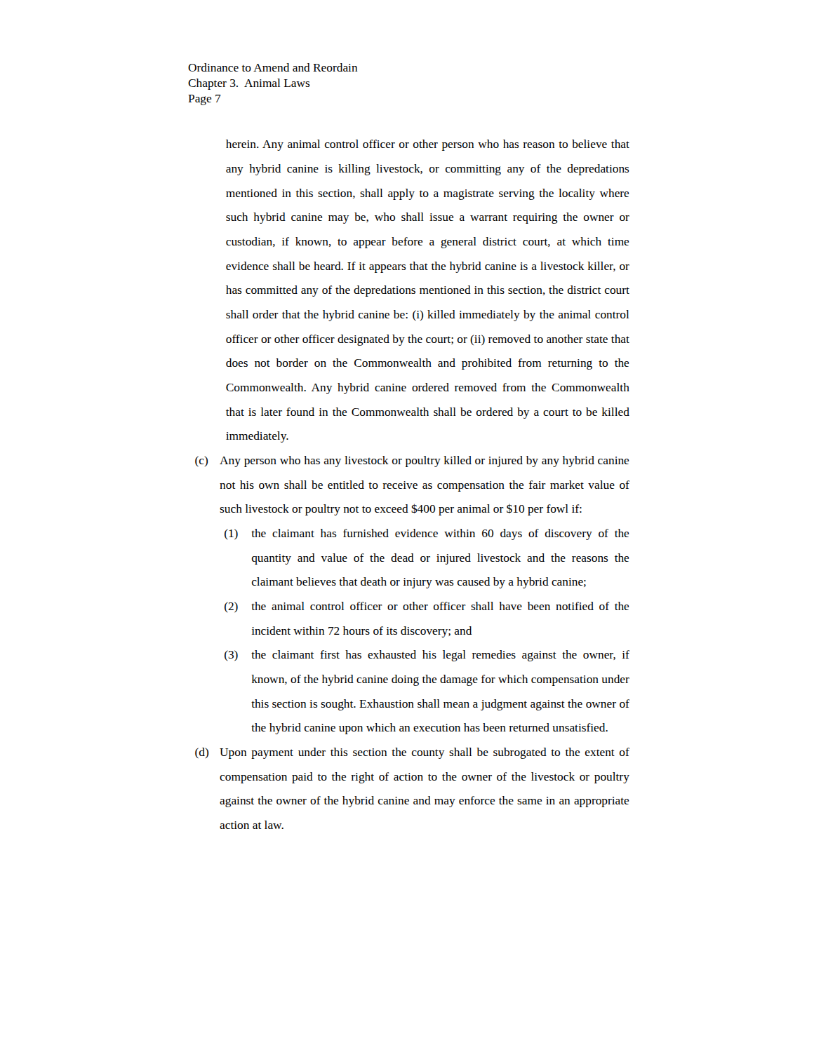Ordinance to Amend and Reordain
Chapter 3. Animal Laws
Page 7
herein. Any animal control officer or other person who has reason to believe that any hybrid canine is killing livestock, or committing any of the depredations mentioned in this section, shall apply to a magistrate serving the locality where such hybrid canine may be, who shall issue a warrant requiring the owner or custodian, if known, to appear before a general district court, at which time evidence shall be heard. If it appears that the hybrid canine is a livestock killer, or has committed any of the depredations mentioned in this section, the district court shall order that the hybrid canine be: (i) killed immediately by the animal control officer or other officer designated by the court; or (ii) removed to another state that does not border on the Commonwealth and prohibited from returning to the Commonwealth. Any hybrid canine ordered removed from the Commonwealth that is later found in the Commonwealth shall be ordered by a court to be killed immediately.
(c) Any person who has any livestock or poultry killed or injured by any hybrid canine not his own shall be entitled to receive as compensation the fair market value of such livestock or poultry not to exceed $400 per animal or $10 per fowl if:
(1) the claimant has furnished evidence within 60 days of discovery of the quantity and value of the dead or injured livestock and the reasons the claimant believes that death or injury was caused by a hybrid canine;
(2) the animal control officer or other officer shall have been notified of the incident within 72 hours of its discovery; and
(3) the claimant first has exhausted his legal remedies against the owner, if known, of the hybrid canine doing the damage for which compensation under this section is sought. Exhaustion shall mean a judgment against the owner of the hybrid canine upon which an execution has been returned unsatisfied.
(d) Upon payment under this section the county shall be subrogated to the extent of compensation paid to the right of action to the owner of the livestock or poultry against the owner of the hybrid canine and may enforce the same in an appropriate action at law.